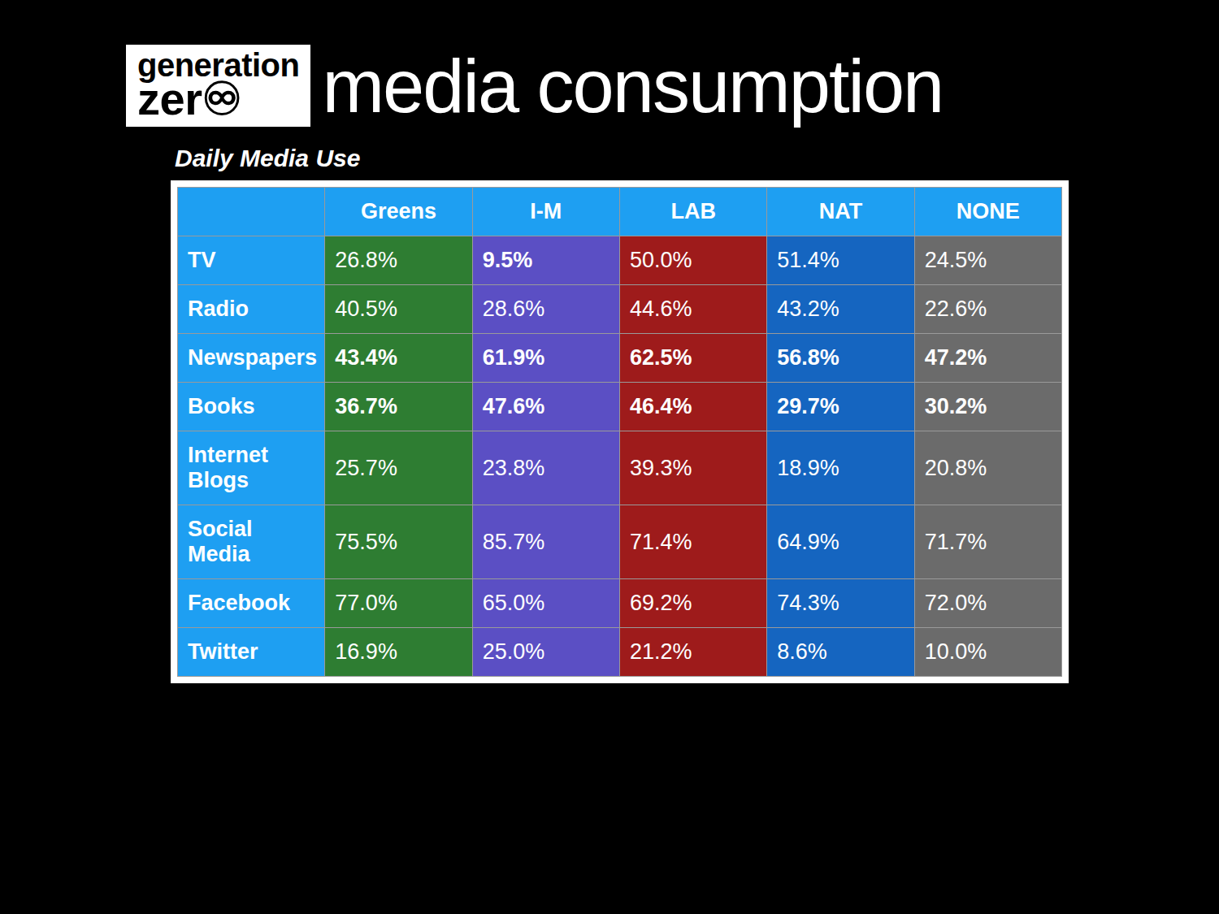generation zer♾
media consumption
Daily Media Use
| | Greens | I-M | LAB | NAT | NONE |
| --- | --- | --- | --- | --- | --- |
| TV | 26.8% | 9.5% | 50.0% | 51.4% | 24.5% |
| Radio | 40.5% | 28.6% | 44.6% | 43.2% | 22.6% |
| Newspapers | 43.4% | 61.9% | 62.5% | 56.8% | 47.2% |
| Books | 36.7% | 47.6% | 46.4% | 29.7% | 30.2% |
| Internet Blogs | 25.7% | 23.8% | 39.3% | 18.9% | 20.8% |
| Social Media | 75.5% | 85.7% | 71.4% | 64.9% | 71.7% |
| Facebook | 77.0% | 65.0% | 69.2% | 74.3% | 72.0% |
| Twitter | 16.9% | 25.0% | 21.2% | 8.6% | 10.0% |